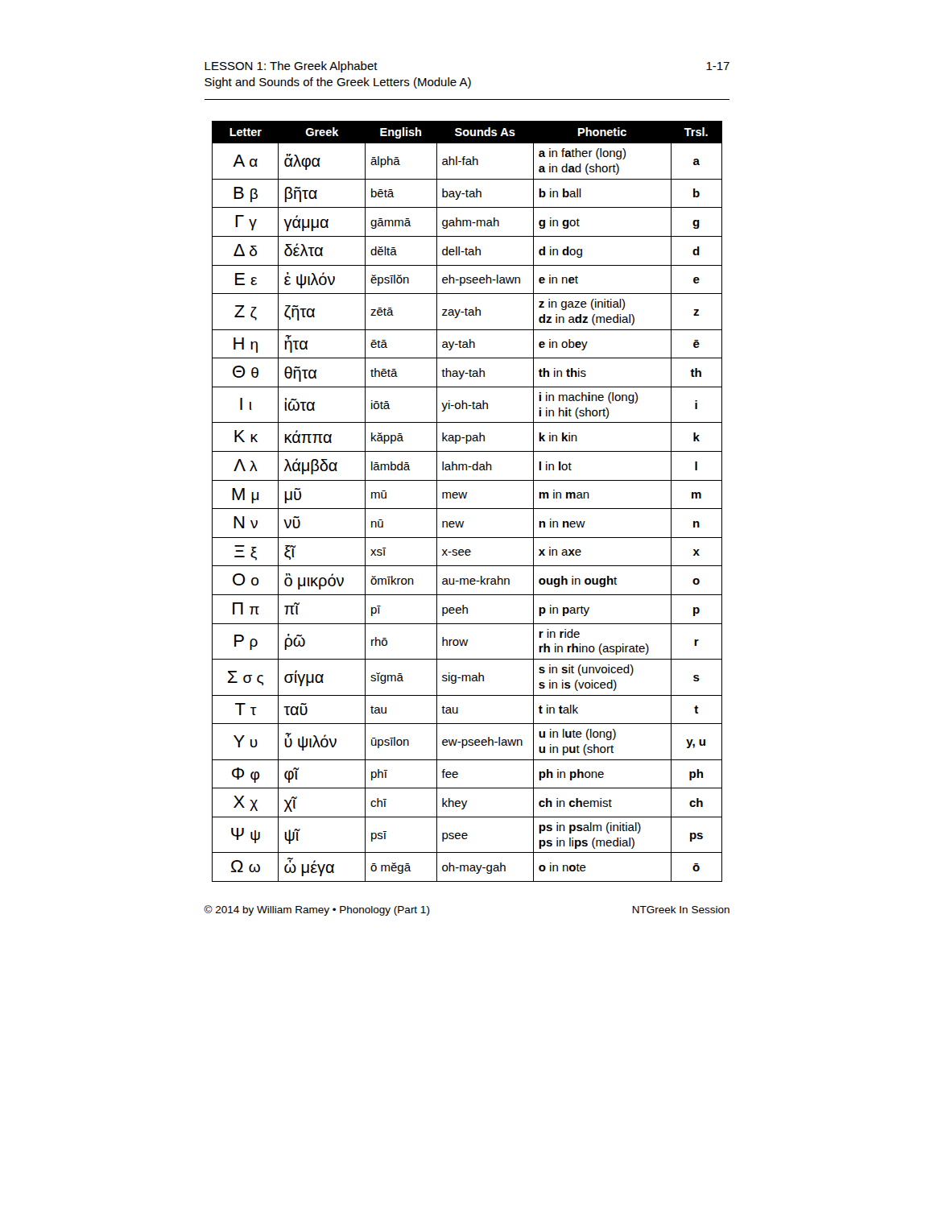LESSON 1: The Greek Alphabet
Sight and Sounds of the Greek Letters (Module A)
1-17
| Letter | Greek | English | Sounds As | Phonetic | Trsl. |
| --- | --- | --- | --- | --- | --- |
| Α α | ἄλφα | ālphā | ahl-fah | a in f a ther (long) a in d a d (short) | a |
| Β β | βῆτα | bētā | bay-tah | b in b all | b |
| Γ γ | γάμμα | gāmmā | gahm-mah | g in g ot | g |
| Δ δ | δέλτα | dĕltā | dell-tah | d in d og | d |
| Ε ε | ἐ ψιλόν | ĕpsīlŏn | eh-pseeh-lawn | e in n e t | e |
| Ζ ζ | ζῆτα | zētā | zay-tah | z in gaze (initial) dz in a dz (medial) | z |
| Η η | ἦτα | ētā | ay-tah | e in ob e y | ē |
| Θ θ | θῆτα | thētā | thay-tah | th in th is | th |
| Ι ι | ἰῶτα | iōtā | yi-oh-tah | i in mach i ne (long) i in h i t (short) | i |
| Κ κ | κάππα | kăppā | kap-pah | k in k in | k |
| Λ λ | λάμβδα | lāmbdā | lahm-dah | l in l ot | l |
| Μ μ | μῦ | mū | mew | m in m an | m |
| Ν ν | νῦ | nū | new | n in n ew | n |
| Ξ ξ | ξῖ | xsī | x-see | x in a x e | x |
| Ο ο | ὂ μικρόν | ŏmīkron | au-me-krahn | ough in ough t | o |
| Π π | πῖ | pī | peeh | p in p arty | p |
| Ρ ρ | ῥῶ | rhō | hrow | r in r ide rh in rh ino (aspirate) | r |
| Σ σ ς | σίγμα | sĭgmā | sig-mah | s in s it (unvoiced) s in i s (voiced) | s |
| Τ τ | ταῦ | tau | tau | t in t alk | t |
| Υ υ | ὖ ψιλόν | ūpsīlon | ew-pseeh-lawn | u in l u te (long) u in p u t (short | y, u |
| Φ φ | φῖ | phī | fee | ph in ph one | ph |
| Χ χ | χῖ | chī | khey | ch in ch emist | ch |
| Ψ ψ | ψῖ | psī | psee | ps in ps alm (initial) ps in li ps (medial) | ps |
| Ω ω | ὦ μέγα | ō mĕgā | oh-may-gah | o in n o te | ō |
© 2014 by William Ramey • Phonology (Part 1)
NTGreek In Session